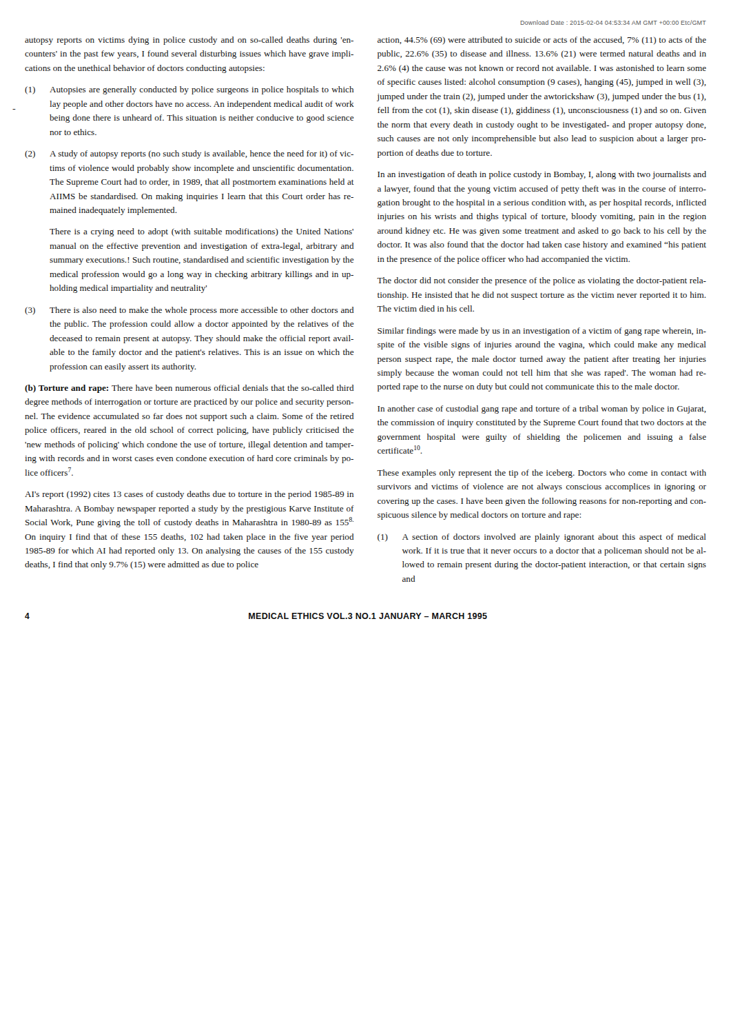Download Date : 2015-02-04 04:53:34 AM GMT +00:00 Etc/GMT
-
autopsy reports on victims dying in police custody and on so-called deaths during 'encounters' in the past few years, I found several disturbing issues which have grave implications on the unethical behavior of doctors conducting autopsies:
(1)
Autopsies are generally conducted by police surgeons in police hospitals to which lay people and other doctors have no access. An independent medical audit of work being done there is unheard of. This situation is neither conducive to good science nor to ethics.
(2)
A study of autopsy reports (no such study is available, hence the need for it) of victims of violence would probably show incomplete and unscientific documentation. The Supreme Court had to order, in 1989, that all postmortem examinations held at AIIMS be standardised. On making inquiries I learn that this Court order has remained inadequately implemented.
There is a crying need to adopt (with suitable modifications) the United Nations' manual on the effective prevention and investigation of extra-legal, arbitrary and summary executions.! Such routine, standardised and scientific investigation by the medical profession would go a long way in checking arbitrary killings and in upholding medical impartiality and neutrality'
(3)
There is also need to make the whole process more accessible to other doctors and the public. The profession could allow a doctor appointed by the relatives of the deceased to remain present at autopsy. They should make the official report available to the family doctor and the patient's relatives. This is an issue on which the profession can easily assert its authority.
(b) Torture and rape: There have been numerous official denials that the so-called third degree methods of interrogation or torture are practiced by our police and security personnel. The evidence accumulated so far does not support such a claim. Some of the retired police officers, reared in the old school of correct policing, have publicly criticised the 'new methods of policing' which condone the use of torture, illegal detention and tampering with records and in worst cases even condone execution of hard core criminals by police officers7.
AI's report (1992) cites 13 cases of custody deaths due to torture in the period 1985-89 in Maharashtra. A Bombay newspaper reported a study by the prestigious Karve Institute of Social Work, Pune giving the toll of custody deaths in Maharashtra in 1980-89 as 1558. On inquiry I find that of these 155 deaths, 102 had taken place in the five year period 1985-89 for which AI had reported only 13. On analysing the causes of the 155 custody deaths, I find that only 9.7% (15) were admitted as due to police
action, 44.5% (69) were attributed to suicide or acts of the accused, 7% (11) to acts of the public, 22.6% (35) to disease and illness. 13.6% (21) were termed natural deaths and in 2.6% (4) the cause was not known or record not available. I was astonished to learn some of specific causes listed: alcohol consumption (9 cases), hanging (45), jumped in well (3), jumped under the train (2), jumped under the awtorickshaw (3), jumped under the bus (1), fell from the cot (1), skin disease (1), giddiness (1), unconsciousness (1) and so on. Given the norm that every death in custody ought to be investigated- and proper autopsy done, such causes are not only incomprehensible but also lead to suspicion about a larger proportion of deaths due to torture.
In an investigation of death in police custody in Bombay, I, along with two journalists and a lawyer, found that the young victim accused of petty theft was in the course of interrogation brought to the hospital in a serious condition with, as per hospital records, inflicted injuries on his wrists and thighs typical of torture, bloody vomiting, pain in the region around kidney etc. He was given some treatment and asked to go back to his cell by the doctor. It was also found that the doctor had taken case history and examined “his patient in the presence of the police officer who had accompanied the victim.
The doctor did not consider the presence of the police as violating the doctor-patient relationship. He insisted that he did not suspect torture as the victim never reported it to him. The victim died in his cell.
Similar findings were made by us in an investigation of a victim of gang rape wherein, inspite of the visible signs of injuries around the vagina, which could make any medical person suspect rape, the male doctor turned away the patient after treating her injuries simply because the woman could not tell him that she was raped'. The woman had reported rape to the nurse on duty but could not communicate this to the male doctor.
In another case of custodial gang rape and torture of a tribal woman by police in Gujarat, the commission of inquiry constituted by the Supreme Court found that two doctors at the government hospital were guilty of shielding the policemen and issuing a false certificate10.
These examples only represent the tip of the iceberg. Doctors who come in contact with survivors and victims of violence are not always conscious accomplices in ignoring or covering up the cases. I have been given the following reasons for non-reporting and conspicuous silence by medical doctors on torture and rape:
(1)
A section of doctors involved are plainly ignorant about this aspect of medical work. If it is true that it never occurs to a doctor that a policeman should not be allowed to remain present during the doctor-patient interaction, or that certain signs and
4
MEDICAL ETHICS VOL.3 NO.1 JANUARY – MARCH 1995